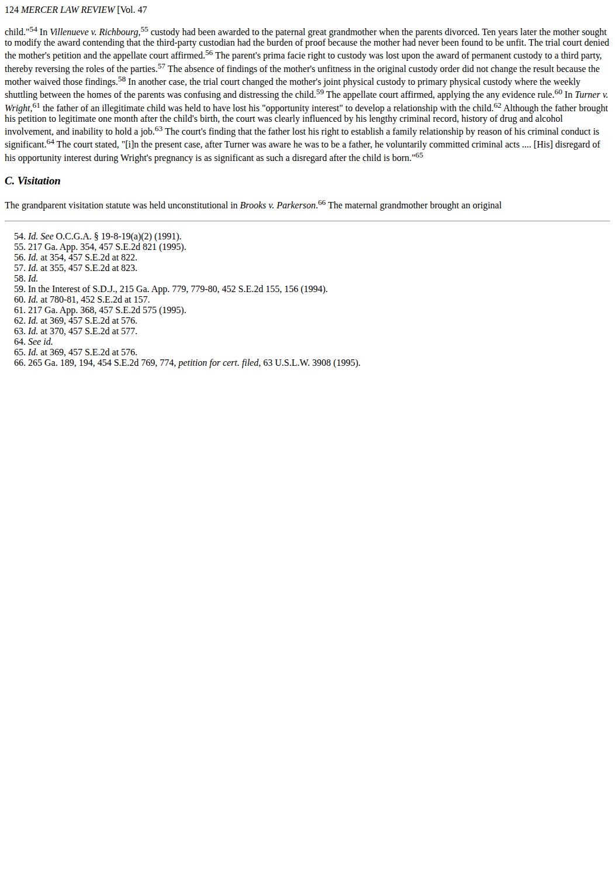124 MERCER LAW REVIEW [Vol. 47
child."54 In Villenueve v. Richbourg,55 custody had been awarded to the paternal great grandmother when the parents divorced. Ten years later the mother sought to modify the award contending that the third-party custodian had the burden of proof because the mother had never been found to be unfit. The trial court denied the mother's petition and the appellate court affirmed.56 The parent's prima facie right to custody was lost upon the award of permanent custody to a third party, thereby reversing the roles of the parties.57 The absence of findings of the mother's unfitness in the original custody order did not change the result because the mother waived those findings.58 In another case, the trial court changed the mother's joint physical custody to primary physical custody where the weekly shuttling between the homes of the parents was confusing and distressing the child.59 The appellate court affirmed, applying the any evidence rule.60 In Turner v. Wright,61 the father of an illegitimate child was held to have lost his "opportunity interest" to develop a relationship with the child.62 Although the father brought his petition to legitimate one month after the child's birth, the court was clearly influenced by his lengthy criminal record, history of drug and alcohol involvement, and inability to hold a job.63 The court's finding that the father lost his right to establish a family relationship by reason of his criminal conduct is significant.64 The court stated, "[i]n the present case, after Turner was aware he was to be a father, he voluntarily committed criminal acts .... [His] disregard of his opportunity interest during Wright's pregnancy is as significant as such a disregard after the child is born."65
C. Visitation
The grandparent visitation statute was held unconstitutional in Brooks v. Parkerson.66 The maternal grandmother brought an original
Id. See O.C.G.A. § 19-8-19(a)(2) (1991).
217 Ga. App. 354, 457 S.E.2d 821 (1995).
Id. at 354, 457 S.E.2d at 822.
Id. at 355, 457 S.E.2d at 823.
Id.
In the Interest of S.D.J., 215 Ga. App. 779, 779-80, 452 S.E.2d 155, 156 (1994).
Id. at 780-81, 452 S.E.2d at 157.
217 Ga. App. 368, 457 S.E.2d 575 (1995).
Id. at 369, 457 S.E.2d at 576.
Id. at 370, 457 S.E.2d at 577.
See id.
Id. at 369, 457 S.E.2d at 576.
265 Ga. 189, 194, 454 S.E.2d 769, 774, petition for cert. filed, 63 U.S.L.W. 3908 (1995).